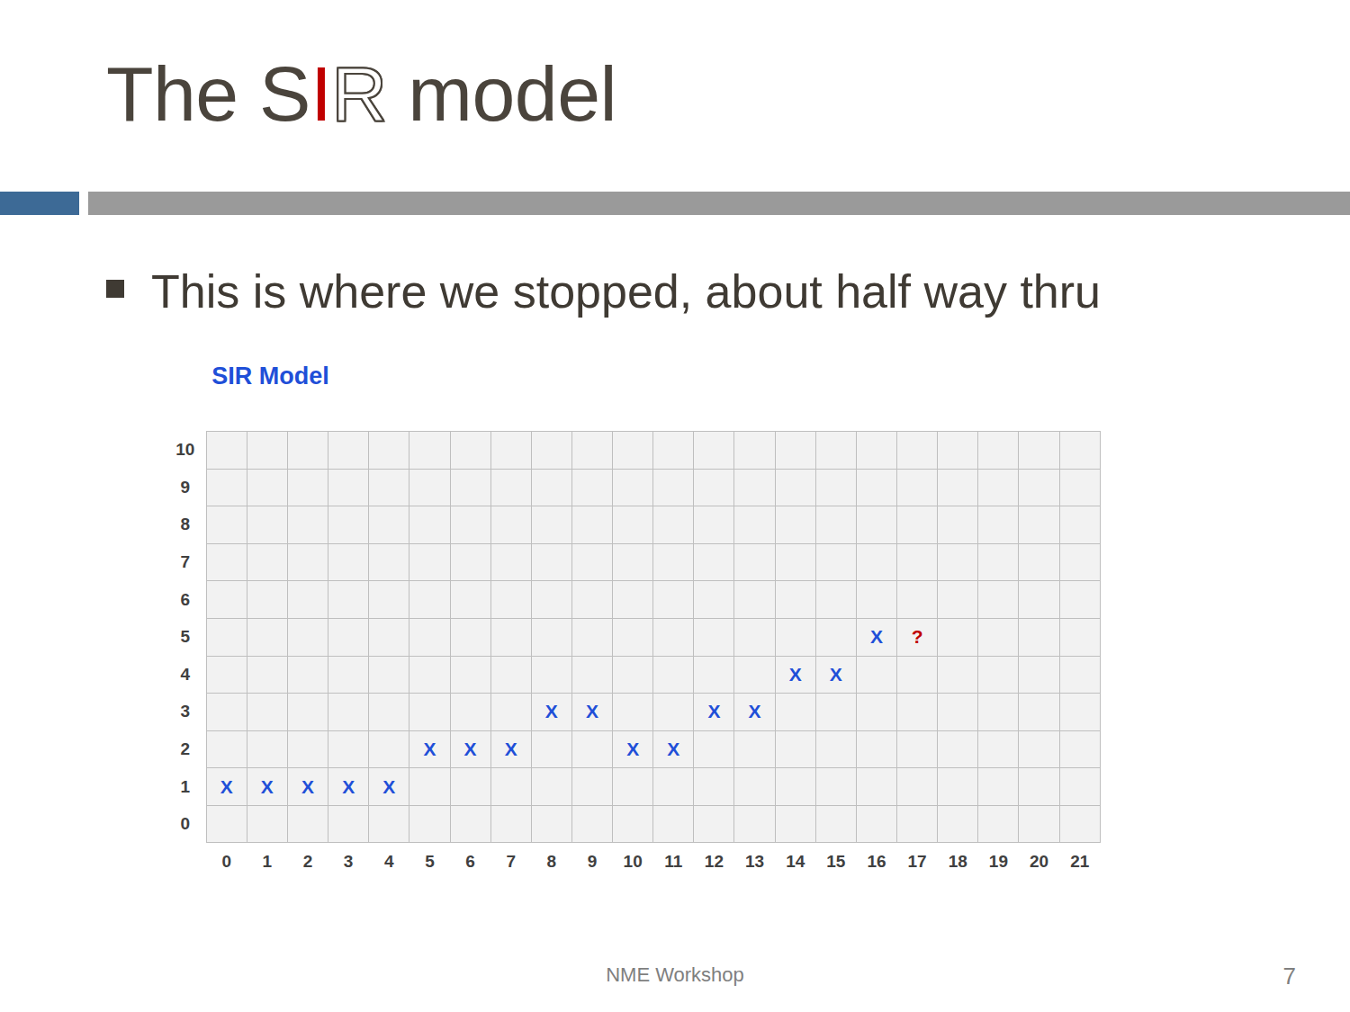The SIR model
This is where we stopped, about half way thru
| | SIR Model | | | | | | | | | | | | | | | | |
| 10 | | | | | | | | | | | | | | | | | | | | | | |
| 9 | | | | | | | | | | | | | | | | | | | | | | |
| 8 | | | | | | | | | | | | | | | | | | | | | | |
| 7 | | | | | | | | | | | | | | | | | | | | | | |
| 6 | | | | | | | | | | | | | | | | | | | | | | |
| 5 | | | | | | | | | | | | | | | | | X | ? | | | | |
| 4 | | | | | | | | | | | | | | | X | X | | | | | | |
| 3 | | | | | | | | | X | X | | | X | X | | | | | | | | |
| 2 | | | | | | X | X | X | | | X | X | | | | | | | | | | |
| 1 | X | X | X | X | X | | | | | | | | | | | | | | | | | |
| 0 | | | | | | | | | | | | | | | | | | | | | | |
| | 0 | 1 | 2 | 3 | 4 | 5 | 6 | 7 | 8 | 9 | 10 | 11 | 12 | 13 | 14 | 15 | 16 | 17 | 18 | 19 | 20 | 21 |
NME Workshop
7